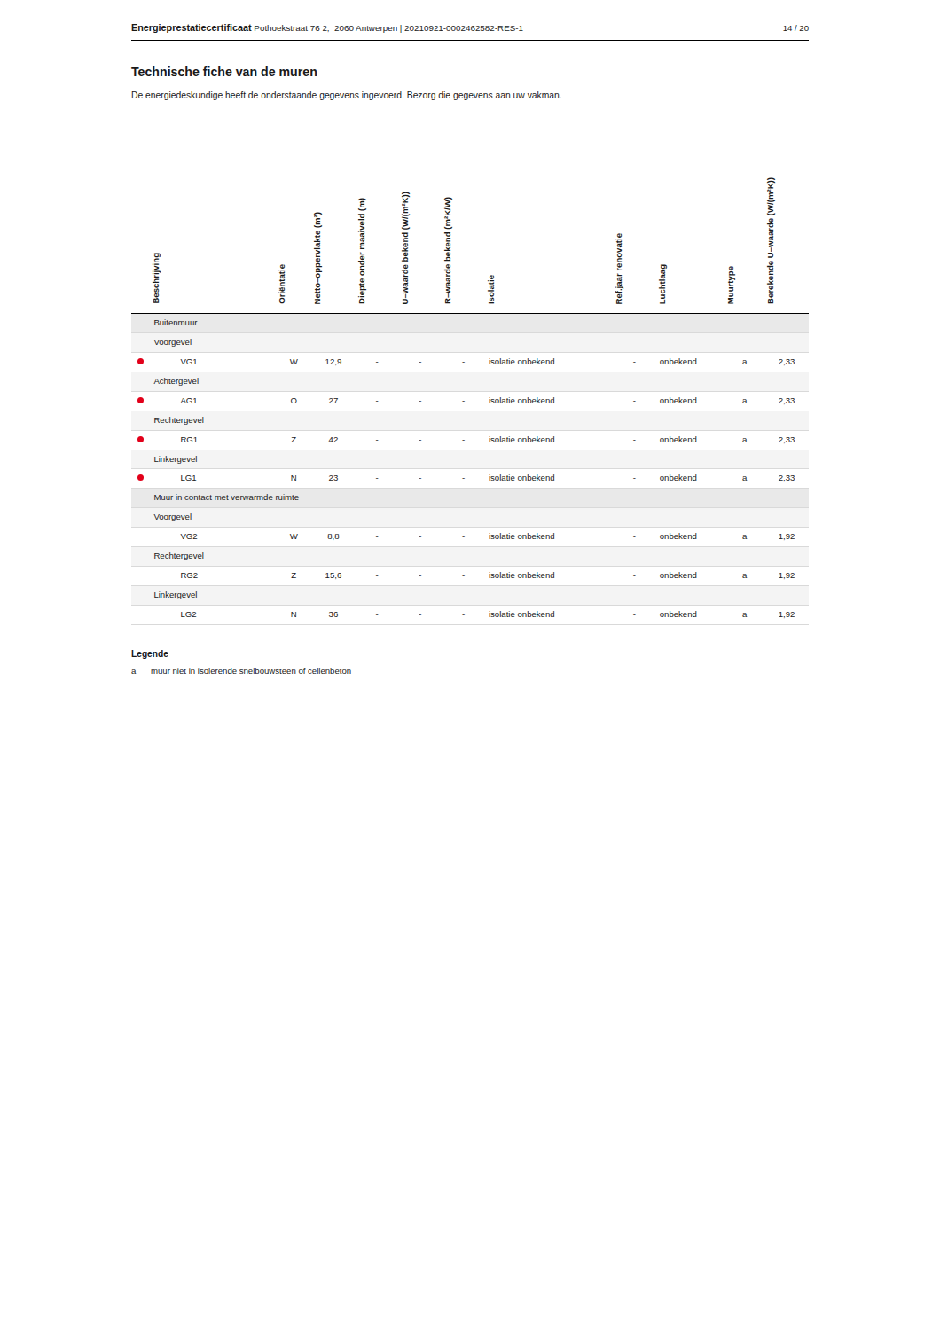Energieprestatiecertificaat Pothoekstraat 76 2, 2060 Antwerpen | 20210921-0002462582-RES-1
14 / 20
Technische fiche van de muren
De energiedeskundige heeft de onderstaande gegevens ingevoerd. Bezorg die gegevens aan uw vakman.
| | Beschrijving | Oriëntatie | Netto–oppervlakte (m²) | Diepte onder maaiveld (m) | U–waarde bekend (W/(m²K)) | R–waarde bekend (m²K/W) | Isolatie | Ref.jaar renovatie | Luchtlaag | Muurtype | Berekende U–waarde (W/(m²K)) |
| --- | --- | --- | --- | --- | --- | --- | --- | --- | --- | --- | --- |
| | Buitenmuur |
| | Voorgevel |
| | VG1 | W | 12,9 | - | - | - | isolatie onbekend | - | onbekend | a | 2,33 |
| | Achtergevel |
| | AG1 | O | 27 | - | - | - | isolatie onbekend | - | onbekend | a | 2,33 |
| | Rechtergevel |
| | RG1 | Z | 42 | - | - | - | isolatie onbekend | - | onbekend | a | 2,33 |
| | Linkergevel |
| | LG1 | N | 23 | - | - | - | isolatie onbekend | - | onbekend | a | 2,33 |
| | Muur in contact met verwarmde ruimte |
| | Voorgevel |
| | VG2 | W | 8,8 | - | - | - | isolatie onbekend | - | onbekend | a | 1,92 |
| | Rechtergevel |
| | RG2 | Z | 15,6 | - | - | - | isolatie onbekend | - | onbekend | a | 1,92 |
| | Linkergevel |
| | LG2 | N | 36 | - | - | - | isolatie onbekend | - | onbekend | a | 1,92 |
Legende
a
muur niet in isolerende snelbouwsteen of cellenbeton